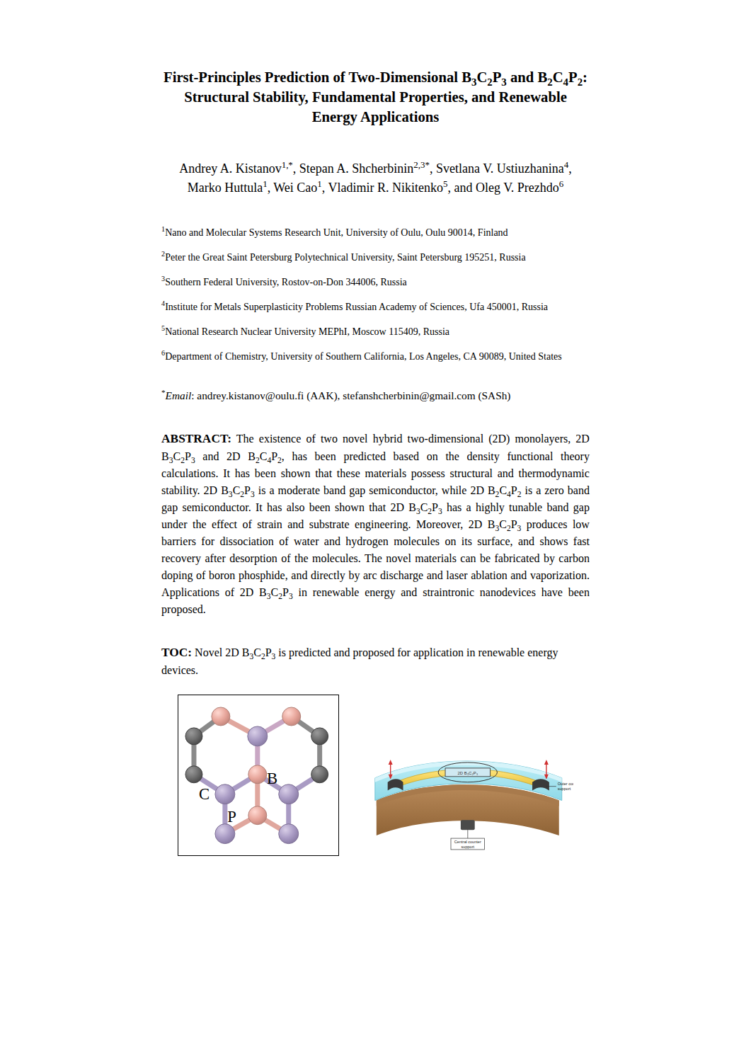First-Principles Prediction of Two-Dimensional B3C2P3 and B2C4P2: Structural Stability, Fundamental Properties, and Renewable Energy Applications
Andrey A. Kistanov1,*, Stepan A. Shcherbinin2,3*, Svetlana V. Ustiuzhanina4,
Marko Huttula1, Wei Cao1, Vladimir R. Nikitenko5, and Oleg V. Prezhdo6
1Nano and Molecular Systems Research Unit, University of Oulu, Oulu 90014, Finland
2Peter the Great Saint Petersburg Polytechnical University, Saint Petersburg 195251, Russia
3Southern Federal University, Rostov-on-Don 344006, Russia
4Institute for Metals Superplasticity Problems Russian Academy of Sciences, Ufa 450001, Russia
5National Research Nuclear University MEPhI, Moscow 115409, Russia
6Department of Chemistry, University of Southern California, Los Angeles, CA 90089, United States
*Email: andrey.kistanov@oulu.fi (AAK), stefanshcherbinin@gmail.com (SASh)
ABSTRACT: The existence of two novel hybrid two-dimensional (2D) monolayers, 2D B3C2P3 and 2D B2C4P2, has been predicted based on the density functional theory calculations. It has been shown that these materials possess structural and thermodynamic stability. 2D B3C2P3 is a moderate band gap semiconductor, while 2D B2C4P2 is a zero band gap semiconductor. It has also been shown that 2D B3C2P3 has a highly tunable band gap under the effect of strain and substrate engineering. Moreover, 2D B3C2P3 produces low barriers for dissociation of water and hydrogen molecules on its surface, and shows fast recovery after desorption of the molecules. The novel materials can be fabricated by carbon doping of boron phosphide, and directly by arc discharge and laser ablation and vaporization. Applications of 2D B3C2P3 in renewable energy and straintronic nanodevices have been proposed.
TOC: Novel 2D B3C2P3 is predicted and proposed for application in renewable energy devices.
C P B
2D B₃C₂P₃ Outer counter support Central counter support